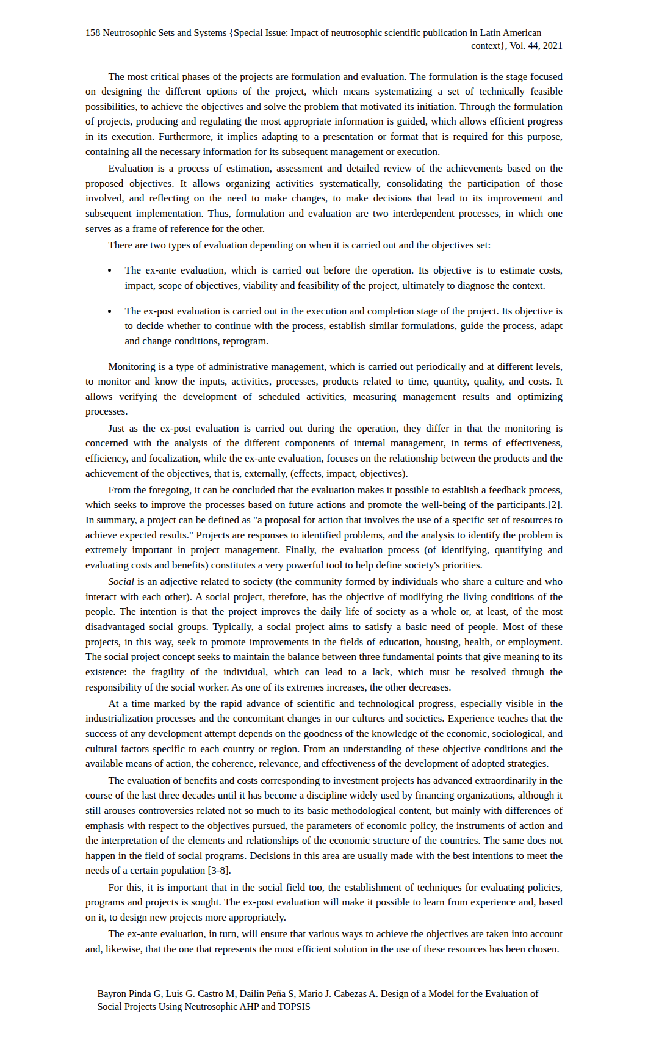158 Neutrosophic Sets and Systems {Special Issue: Impact of neutrosophic scientific publication in Latin American context}, Vol. 44, 2021
The most critical phases of the projects are formulation and evaluation. The formulation is the stage focused on designing the different options of the project, which means systematizing a set of technically feasible possibilities, to achieve the objectives and solve the problem that motivated its initiation. Through the formulation of projects, producing and regulating the most appropriate information is guided, which allows efficient progress in its execution. Furthermore, it implies adapting to a presentation or format that is required for this purpose, containing all the necessary information for its subsequent management or execution.
Evaluation is a process of estimation, assessment and detailed review of the achievements based on the proposed objectives. It allows organizing activities systematically, consolidating the participation of those involved, and reflecting on the need to make changes, to make decisions that lead to its improvement and subsequent implementation. Thus, formulation and evaluation are two interdependent processes, in which one serves as a frame of reference for the other.
There are two types of evaluation depending on when it is carried out and the objectives set:
The ex-ante evaluation, which is carried out before the operation. Its objective is to estimate costs, impact, scope of objectives, viability and feasibility of the project, ultimately to diagnose the context.
The ex-post evaluation is carried out in the execution and completion stage of the project. Its objective is to decide whether to continue with the process, establish similar formulations, guide the process, adapt and change conditions, reprogram.
Monitoring is a type of administrative management, which is carried out periodically and at different levels, to monitor and know the inputs, activities, processes, products related to time, quantity, quality, and costs. It allows verifying the development of scheduled activities, measuring management results and optimizing processes.
Just as the ex-post evaluation is carried out during the operation, they differ in that the monitoring is concerned with the analysis of the different components of internal management, in terms of effectiveness, efficiency, and focalization, while the ex-ante evaluation, focuses on the relationship between the products and the achievement of the objectives, that is, externally, (effects, impact, objectives).
From the foregoing, it can be concluded that the evaluation makes it possible to establish a feedback process, which seeks to improve the processes based on future actions and promote the well-being of the participants.[2]. In summary, a project can be defined as "a proposal for action that involves the use of a specific set of resources to achieve expected results." Projects are responses to identified problems, and the analysis to identify the problem is extremely important in project management. Finally, the evaluation process (of identifying, quantifying and evaluating costs and benefits) constitutes a very powerful tool to help define society's priorities.
Social is an adjective related to society (the community formed by individuals who share a culture and who interact with each other). A social project, therefore, has the objective of modifying the living conditions of the people. The intention is that the project improves the daily life of society as a whole or, at least, of the most disadvantaged social groups. Typically, a social project aims to satisfy a basic need of people. Most of these projects, in this way, seek to promote improvements in the fields of education, housing, health, or employment. The social project concept seeks to maintain the balance between three fundamental points that give meaning to its existence: the fragility of the individual, which can lead to a lack, which must be resolved through the responsibility of the social worker. As one of its extremes increases, the other decreases.
At a time marked by the rapid advance of scientific and technological progress, especially visible in the industrialization processes and the concomitant changes in our cultures and societies. Experience teaches that the success of any development attempt depends on the goodness of the knowledge of the economic, sociological, and cultural factors specific to each country or region. From an understanding of these objective conditions and the available means of action, the coherence, relevance, and effectiveness of the development of adopted strategies.
The evaluation of benefits and costs corresponding to investment projects has advanced extraordinarily in the course of the last three decades until it has become a discipline widely used by financing organizations, although it still arouses controversies related not so much to its basic methodological content, but mainly with differences of emphasis with respect to the objectives pursued, the parameters of economic policy, the instruments of action and the interpretation of the elements and relationships of the economic structure of the countries. The same does not happen in the field of social programs. Decisions in this area are usually made with the best intentions to meet the needs of a certain population [3-8].
For this, it is important that in the social field too, the establishment of techniques for evaluating policies, programs and projects is sought. The ex-post evaluation will make it possible to learn from experience and, based on it, to design new projects more appropriately.
The ex-ante evaluation, in turn, will ensure that various ways to achieve the objectives are taken into account and, likewise, that the one that represents the most efficient solution in the use of these resources has been chosen.
Bayron Pinda G, Luis G. Castro M, Dailin Peña S, Mario J. Cabezas A. Design of a Model for the Evaluation of Social Projects Using Neutrosophic AHP and TOPSIS